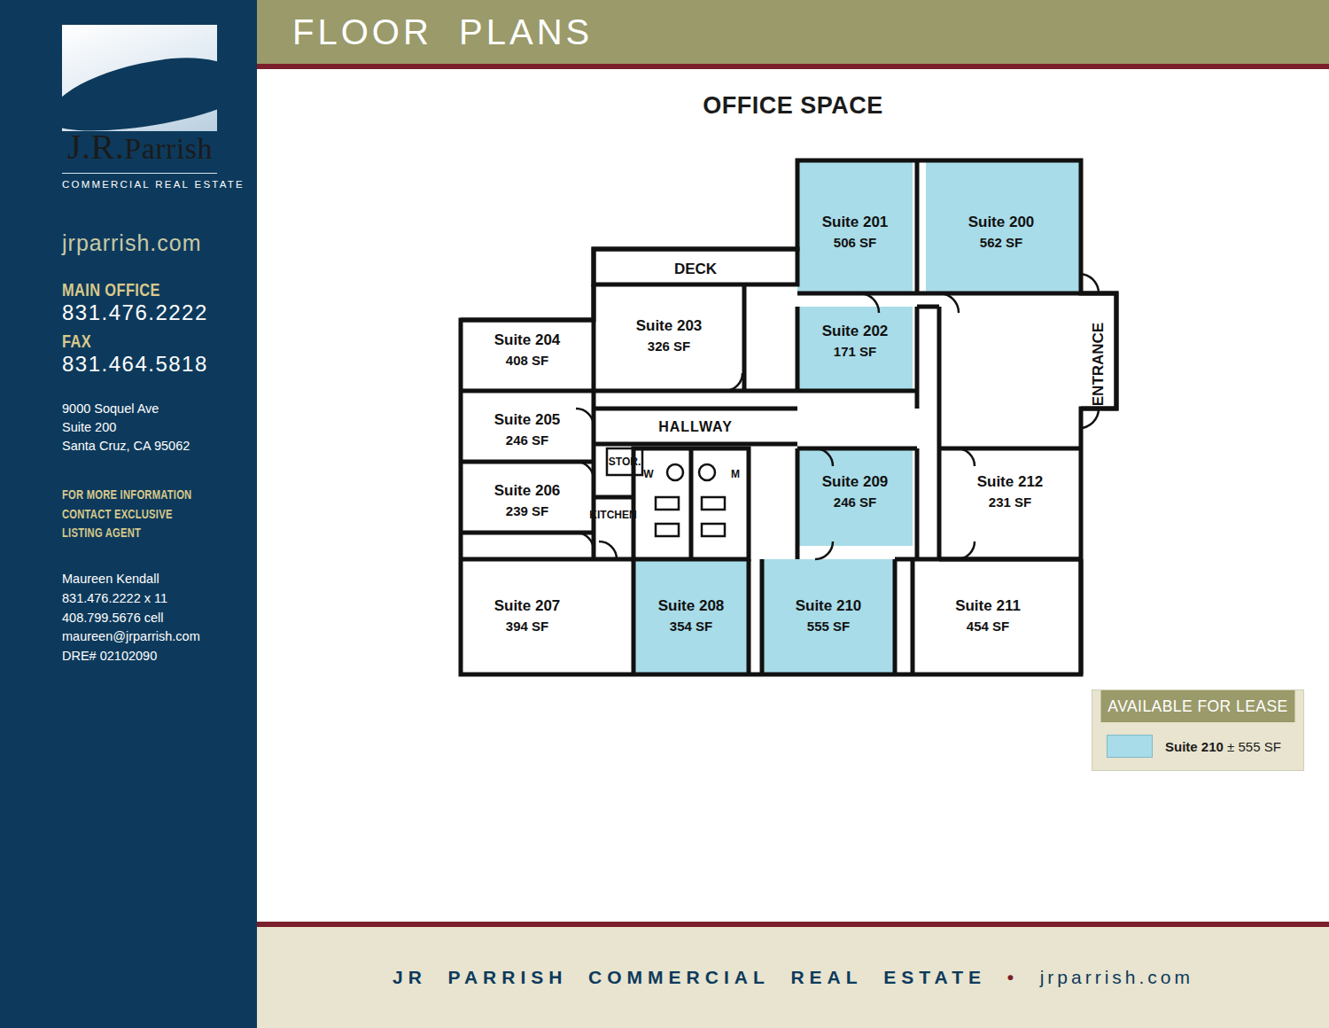J.R. Parrish
COMMERCIAL REAL ESTATE
jrparrish.com
MAIN OFFICE
831.476.2222
FAX
831.464.5818
9000 Soquel Ave
Suite 200
Santa Cruz, CA 95062
FOR MORE INFORMATION
CONTACT EXCLUSIVE
LISTING AGENT
Maureen Kendall
831.476.2222 x 11
408.799.5676 cell
maureen@jrparrish.com
DRE# 02102090
FLOOR PLANS
OFFICE SPACE
Suite 201 506 SF Suite 200 562 SF Suite 202 171 SF DECK Suite 203 326 SF Suite 204 408 SF Suite 205 246 SF Suite 206 239 SF Suite 207 394 SF HALLWAY STOR. KITCHEN W M Suite 209 246 SF Suite 212 231 SF Suite 208 354 SF Suite 210 555 SF Suite 211 454 SF ENTRANCE
AVAILABLE FOR LEASE
Suite 210 ± 555 SF
JR PARRISH COMMERCIAL REAL ESTATE • jrparrish.com